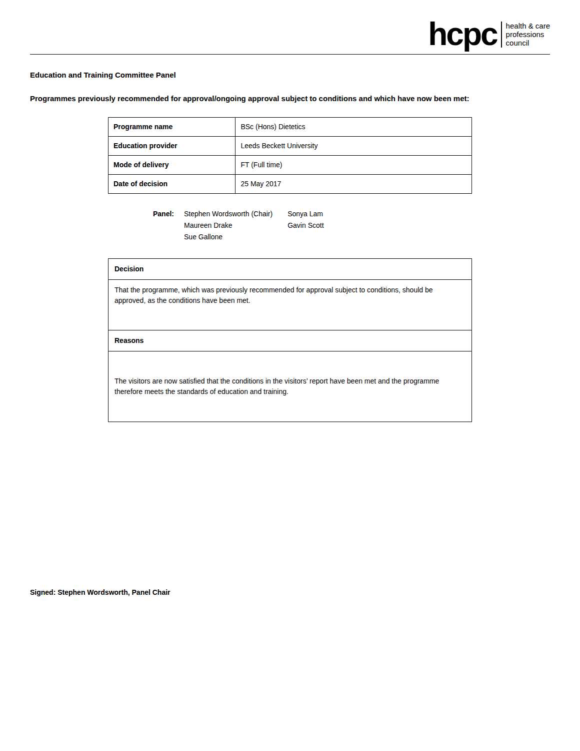hcpc health & care
professions
council
Education and Training Committee Panel
Programmes previously recommended for approval/ongoing approval subject to conditions and which have now been met:
| Programme name | BSc (Hons) Dietetics |
| Education provider | Leeds Beckett University |
| Mode of delivery | FT (Full time) |
| Date of decision | 25 May 2017 |
| Panel: | Stephen Wordsworth (Chair) | Sonya Lam |
| | Maureen Drake | Gavin Scott |
| | Sue Gallone | |
| Decision |
| --- |
| That the programme, which was previously recommended for approval subject to conditions, should be approved, as the conditions have been met. |
| Reasons |
| The visitors are now satisfied that the conditions in the visitors’ report have been met and the programme therefore meets the standards of education and training. |
Signed: Stephen Wordsworth, Panel Chair